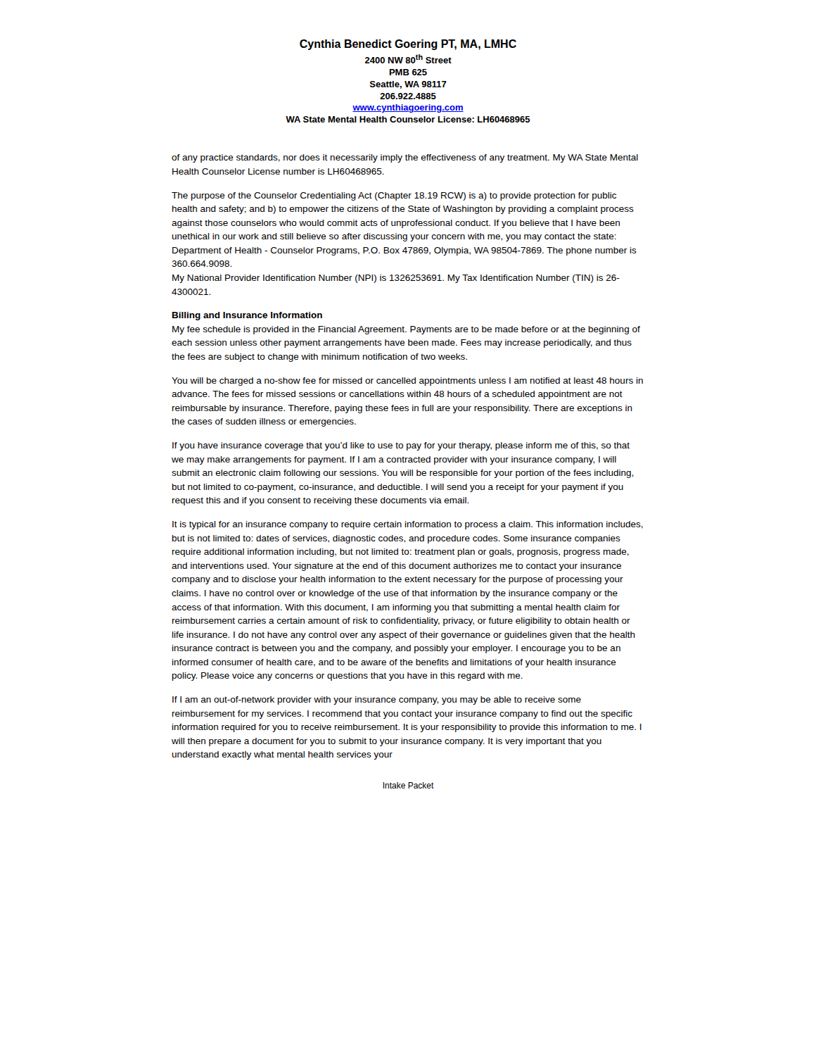Cynthia Benedict Goering PT, MA, LMHC
2400 NW 80th Street
PMB 625
Seattle, WA 98117
206.922.4885
www.cynthiagoering.com
WA State Mental Health Counselor License: LH60468965
of any practice standards, nor does it necessarily imply the effectiveness of any treatment. My WA State Mental Health Counselor License number is LH60468965.
The purpose of the Counselor Credentialing Act (Chapter 18.19 RCW) is a) to provide protection for public health and safety; and b) to empower the citizens of the State of Washington by providing a complaint process against those counselors who would commit acts of unprofessional conduct. If you believe that I have been unethical in our work and still believe so after discussing your concern with me, you may contact the state: Department of Health - Counselor Programs, P.O. Box 47869, Olympia, WA 98504-7869. The phone number is 360.664.9098.
My National Provider Identification Number (NPI) is 1326253691. My Tax Identification Number (TIN) is 26-4300021.
Billing and Insurance Information
My fee schedule is provided in the Financial Agreement. Payments are to be made before or at the beginning of each session unless other payment arrangements have been made. Fees may increase periodically, and thus the fees are subject to change with minimum notification of two weeks.
You will be charged a no-show fee for missed or cancelled appointments unless I am notified at least 48 hours in advance. The fees for missed sessions or cancellations within 48 hours of a scheduled appointment are not reimbursable by insurance. Therefore, paying these fees in full are your responsibility. There are exceptions in the cases of sudden illness or emergencies.
If you have insurance coverage that you’d like to use to pay for your therapy, please inform me of this, so that we may make arrangements for payment. If I am a contracted provider with your insurance company, I will submit an electronic claim following our sessions. You will be responsible for your portion of the fees including, but not limited to co-payment, co-insurance, and deductible. I will send you a receipt for your payment if you request this and if you consent to receiving these documents via email.
It is typical for an insurance company to require certain information to process a claim. This information includes, but is not limited to: dates of services, diagnostic codes, and procedure codes. Some insurance companies require additional information including, but not limited to: treatment plan or goals, prognosis, progress made, and interventions used. Your signature at the end of this document authorizes me to contact your insurance company and to disclose your health information to the extent necessary for the purpose of processing your claims. I have no control over or knowledge of the use of that information by the insurance company or the access of that information. With this document, I am informing you that submitting a mental health claim for reimbursement carries a certain amount of risk to confidentiality, privacy, or future eligibility to obtain health or life insurance. I do not have any control over any aspect of their governance or guidelines given that the health insurance contract is between you and the company, and possibly your employer. I encourage you to be an informed consumer of health care, and to be aware of the benefits and limitations of your health insurance policy. Please voice any concerns or questions that you have in this regard with me.
If I am an out-of-network provider with your insurance company, you may be able to receive some reimbursement for my services. I recommend that you contact your insurance company to find out the specific information required for you to receive reimbursement. It is your responsibility to provide this information to me. I will then prepare a document for you to submit to your insurance company. It is very important that you understand exactly what mental health services your
Intake Packet